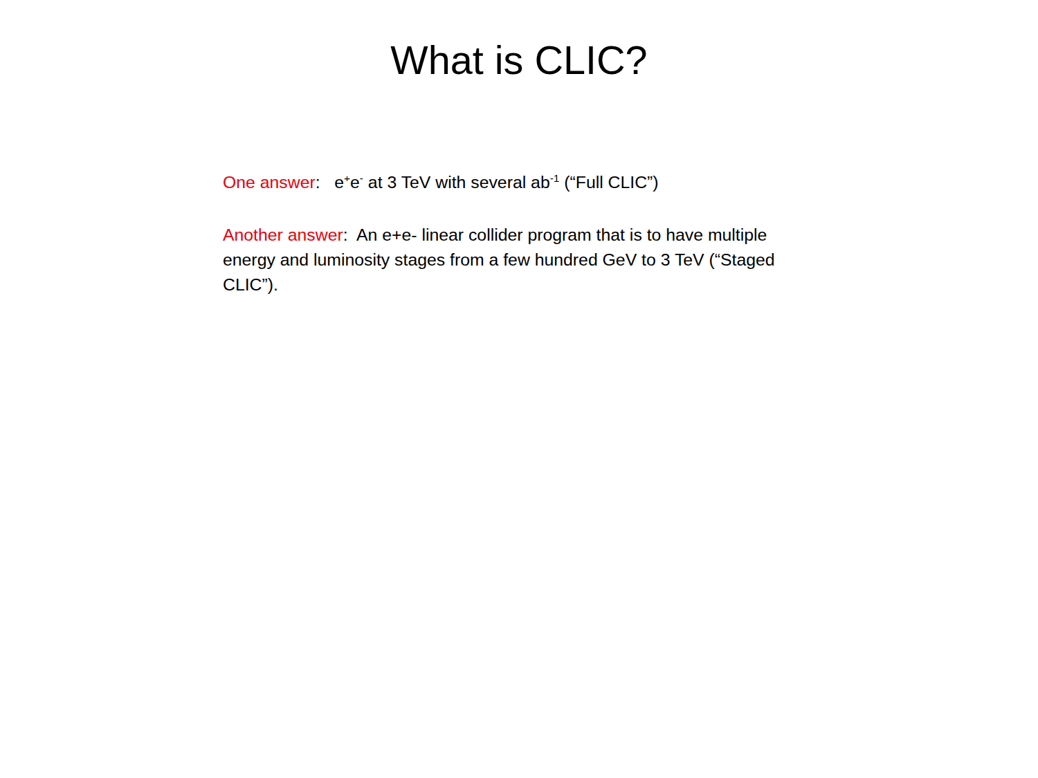What is CLIC?
One answer: e+e- at 3 TeV with several ab-1 (“Full CLIC”)
Another answer: An e+e- linear collider program that is to have multiple energy and luminosity stages from a few hundred GeV to 3 TeV (“Staged CLIC”).